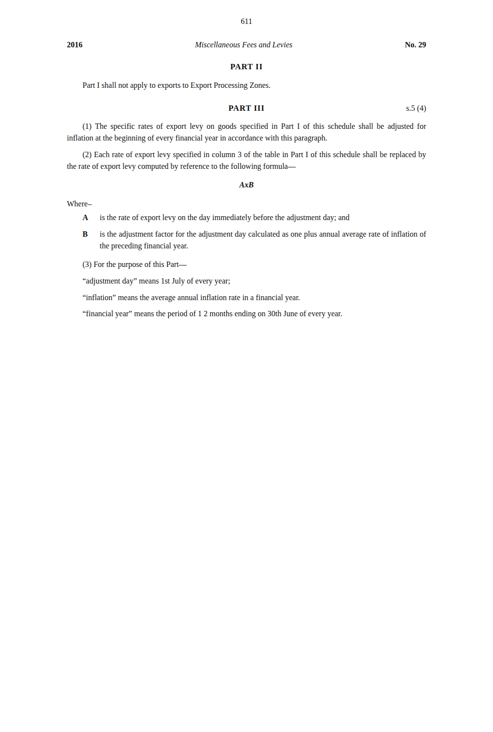611
2016 Miscellaneous Fees and Levies No. 29
PART II
Part I shall not apply to exports to Export Processing Zones.
PART III
s.5 (4)
(1) The specific rates of export levy on goods specified in Part I of this schedule shall be adjusted for inflation at the beginning of every financial year in accordance with this paragraph.
(2) Each rate of export levy specified in column 3 of the table in Part I of this schedule shall be replaced by the rate of export levy computed by reference to the following formula—
AxB
Where–
A
is the rate of export levy on the day immediately before the adjustment day; and
B
is the adjustment factor for the adjustment day calculated as one plus annual average rate of inflation of the preceding financial year.
(3) For the purpose of this Part—
“adjustment day” means 1st July of every year;
“inflation” means the average annual inflation rate in a financial year.
“financial year” means the period of 1 2 months ending on 30th June of every year.